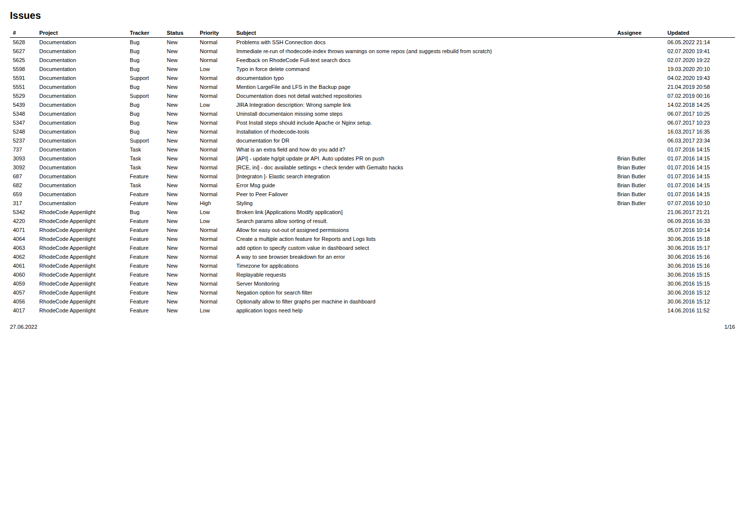Issues
| # | Project | Tracker | Status | Priority | Subject | Assignee | Updated |
| --- | --- | --- | --- | --- | --- | --- | --- |
| 5628 | Documentation | Bug | New | Normal | Problems with SSH Connection docs | | 06.05.2022 21:14 |
| 5627 | Documentation | Bug | New | Normal | Immediate re-run of rhodecode-index throws warnings on some repos (and suggests rebuild from scratch) | | 02.07.2020 19:41 |
| 5625 | Documentation | Bug | New | Normal | Feedback on RhodeCode Full-text search docs | | 02.07.2020 19:22 |
| 5598 | Documentation | Bug | New | Low | Typo in force delete command | | 19.03.2020 20:10 |
| 5591 | Documentation | Support | New | Normal | documentation typo | | 04.02.2020 19:43 |
| 5551 | Documentation | Bug | New | Normal | Mention LargeFile and LFS in the Backup page | | 21.04.2019 20:58 |
| 5529 | Documentation | Support | New | Normal | Documentation does not detail watched repositories | | 07.02.2019 00:16 |
| 5439 | Documentation | Bug | New | Low | JIRA Integration description: Wrong sample link | | 14.02.2018 14:25 |
| 5348 | Documentation | Bug | New | Normal | Uninstall documentaion missing some steps | | 06.07.2017 10:25 |
| 5347 | Documentation | Bug | New | Normal | Post Install steps should include Apache or Nginx setup. | | 06.07.2017 10:23 |
| 5248 | Documentation | Bug | New | Normal | Installation of rhodecode-tools | | 16.03.2017 16:35 |
| 5237 | Documentation | Support | New | Normal | documentation for DR | | 06.03.2017 23:34 |
| 737 | Documentation | Task | New | Normal | What is an extra field and how do you add it? | | 01.07.2016 14:15 |
| 3093 | Documentation | Task | New | Normal | [API] - update hg/git update pr API. Auto updates PR on push | Brian Butler | 01.07.2016 14:15 |
| 3092 | Documentation | Task | New | Normal | [RCE, ini] - doc available settings + check tender with Gemalto hacks | Brian Butler | 01.07.2016 14:15 |
| 687 | Documentation | Feature | New | Normal | [Integraton ]- Elastic search integration | Brian Butler | 01.07.2016 14:15 |
| 682 | Documentation | Task | New | Normal | Error Msg guide | Brian Butler | 01.07.2016 14:15 |
| 659 | Documentation | Feature | New | Normal | Peer to Peer Failover | Brian Butler | 01.07.2016 14:15 |
| 317 | Documentation | Feature | New | High | Styling | Brian Butler | 07.07.2016 10:10 |
| 5342 | RhodeCode Appenlight | Bug | New | Low | Broken link [Applications Modify application] | | 21.06.2017 21:21 |
| 4220 | RhodeCode Appenlight | Feature | New | Low | Search params allow sorting of result. | | 06.09.2016 16:33 |
| 4071 | RhodeCode Appenlight | Feature | New | Normal | Allow for easy out-out of assigned permissions | | 05.07.2016 10:14 |
| 4064 | RhodeCode Appenlight | Feature | New | Normal | Create a multiple action feature for Reports and Logs lists | | 30.06.2016 15:18 |
| 4063 | RhodeCode Appenlight | Feature | New | Normal | add option to specify custom value in dashboard select | | 30.06.2016 15:17 |
| 4062 | RhodeCode Appenlight | Feature | New | Normal | A way to see browser breakdown for an error | | 30.06.2016 15:16 |
| 4061 | RhodeCode Appenlight | Feature | New | Normal | Timezone for applications | | 30.06.2016 15:16 |
| 4060 | RhodeCode Appenlight | Feature | New | Normal | Replayable requests | | 30.06.2016 15:15 |
| 4059 | RhodeCode Appenlight | Feature | New | Normal | Server Monitoring | | 30.06.2016 15:15 |
| 4057 | RhodeCode Appenlight | Feature | New | Normal | Negation option for search filter | | 30.06.2016 15:12 |
| 4056 | RhodeCode Appenlight | Feature | New | Normal | Optionally allow to filter graphs per machine in dashboard | | 30.06.2016 15:12 |
| 4017 | RhodeCode Appenlight | Feature | New | Low | application logos need help | | 14.06.2016 11:52 |
27.06.2022 1/16